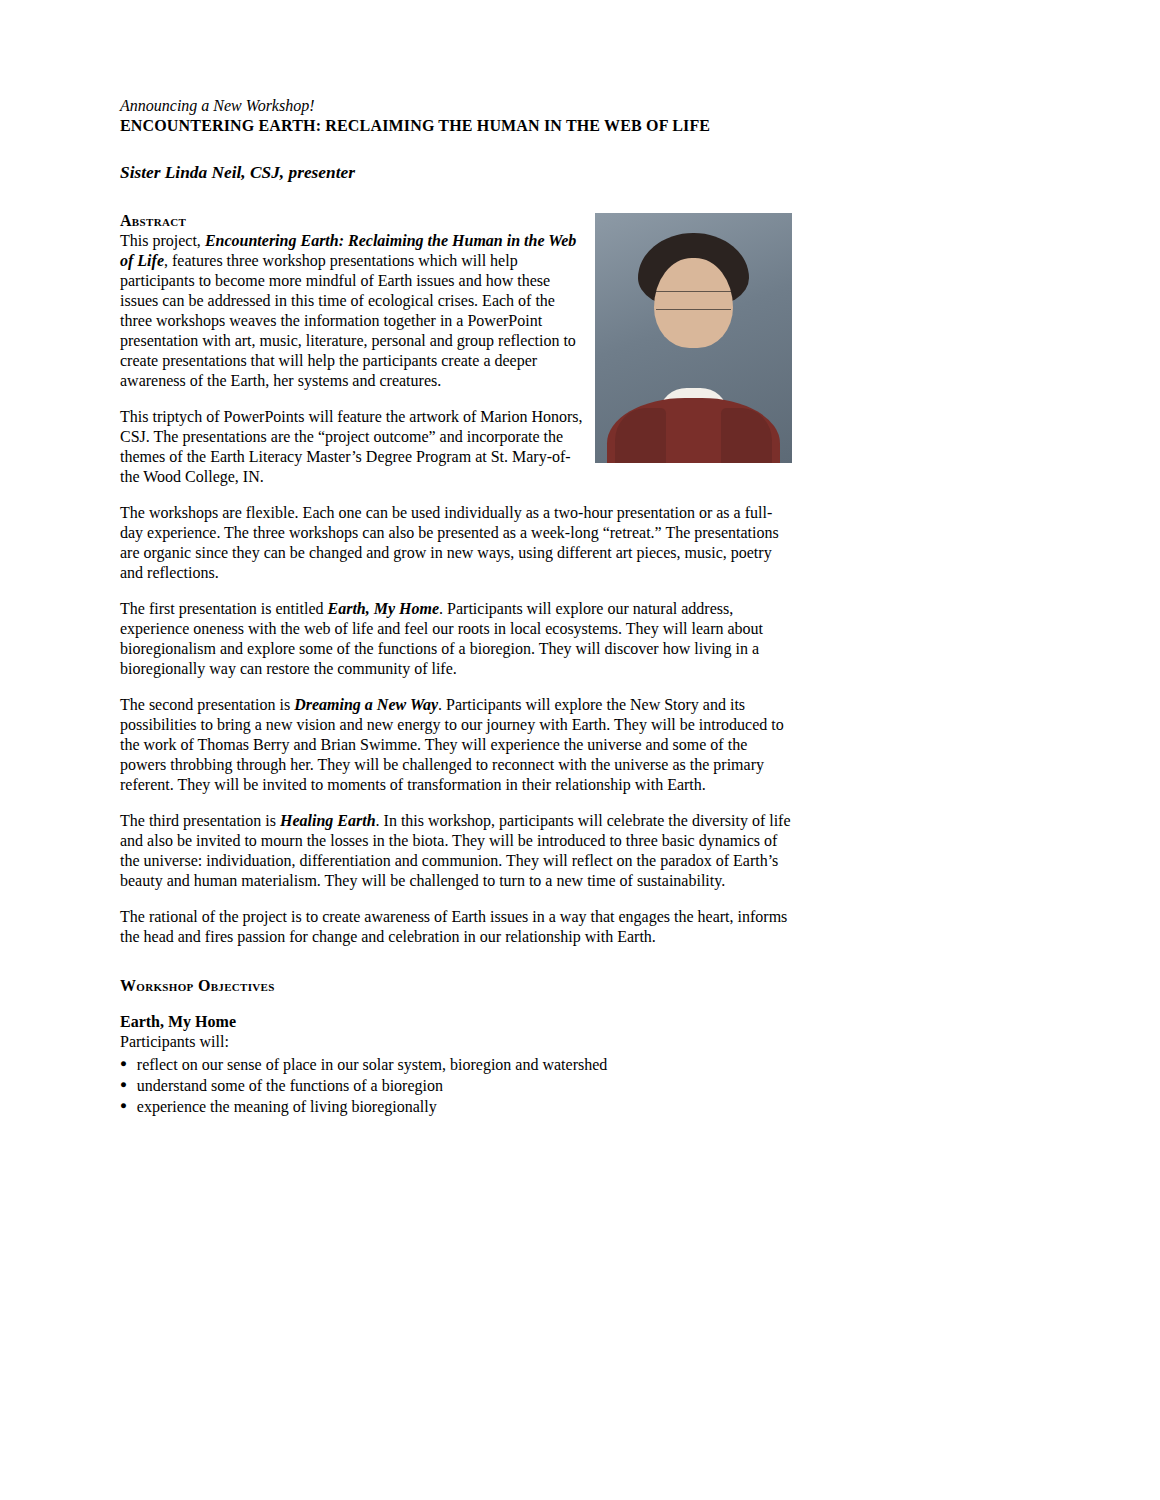Announcing a New Workshop!
Encountering Earth: Reclaiming the Human in the Web of Life
Sister Linda Neil, CSJ, presenter
Abstract
This project, Encountering Earth: Reclaiming the Human in the Web of Life, features three workshop presentations which will help participants to become more mindful of Earth issues and how these issues can be addressed in this time of ecological crises. Each of the three workshops weaves the information together in a PowerPoint presentation with art, music, literature, personal and group reflection to create presentations that will help the participants create a deeper awareness of the Earth, her systems and creatures.
This triptych of PowerPoints will feature the artwork of Marion Honors, CSJ. The presentations are the “project outcome” and incorporate the themes of the Earth Literacy Master’s Degree Program at St. Mary-of-the Wood College, IN.
The workshops are flexible. Each one can be used individually as a two-hour presentation or as a full-day experience. The three workshops can also be presented as a week-long “retreat.” The presentations are organic since they can be changed and grow in new ways, using different art pieces, music, poetry and reflections.
The first presentation is entitled Earth, My Home. Participants will explore our natural address, experience oneness with the web of life and feel our roots in local ecosystems. They will learn about bioregionalism and explore some of the functions of a bioregion. They will discover how living in a bioregionally way can restore the community of life.
The second presentation is Dreaming a New Way. Participants will explore the New Story and its possibilities to bring a new vision and new energy to our journey with Earth. They will be introduced to the work of Thomas Berry and Brian Swimme. They will experience the universe and some of the powers throbbing through her. They will be challenged to reconnect with the universe as the primary referent. They will be invited to moments of transformation in their relationship with Earth.
The third presentation is Healing Earth. In this workshop, participants will celebrate the diversity of life and also be invited to mourn the losses in the biota. They will be introduced to three basic dynamics of the universe: individuation, differentiation and communion. They will reflect on the paradox of Earth’s beauty and human materialism. They will be challenged to turn to a new time of sustainability.
The rational of the project is to create awareness of Earth issues in a way that engages the heart, informs the head and fires passion for change and celebration in our relationship with Earth.
Workshop Objectives
Earth, My Home
Participants will:
reflect on our sense of place in our solar system, bioregion and watershed
understand some of the functions of a bioregion
experience the meaning of living bioregionally